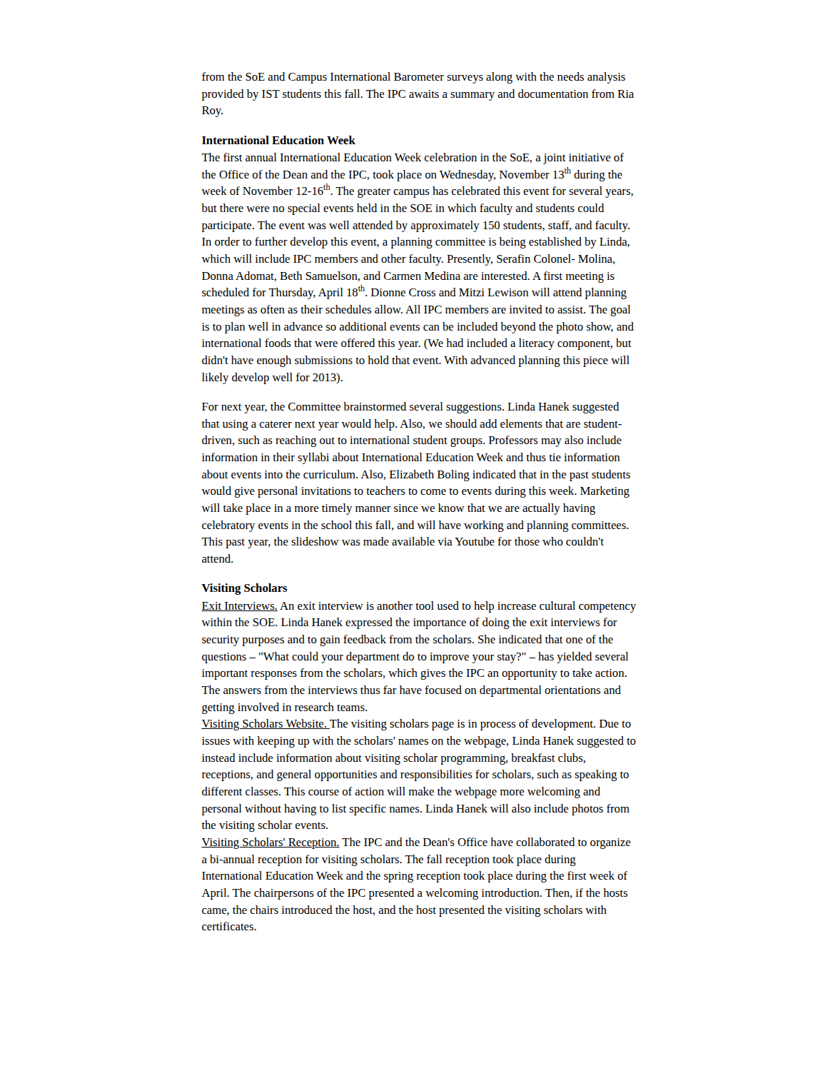from the SoE and Campus International Barometer surveys along with the needs analysis provided by IST students this fall. The IPC awaits a summary and documentation from Ria Roy.
International Education Week
The first annual International Education Week celebration in the SoE, a joint initiative of the Office of the Dean and the IPC, took place on Wednesday, November 13th during the week of November 12-16th. The greater campus has celebrated this event for several years, but there were no special events held in the SOE in which faculty and students could participate. The event was well attended by approximately 150 students, staff, and faculty. In order to further develop this event, a planning committee is being established by Linda, which will include IPC members and other faculty. Presently, Serafin Colonel- Molina, Donna Adomat, Beth Samuelson, and Carmen Medina are interested. A first meeting is scheduled for Thursday, April 18th. Dionne Cross and Mitzi Lewison will attend planning meetings as often as their schedules allow. All IPC members are invited to assist. The goal is to plan well in advance so additional events can be included beyond the photo show, and international foods that were offered this year. (We had included a literacy component, but didn't have enough submissions to hold that event. With advanced planning this piece will likely develop well for 2013).
For next year, the Committee brainstormed several suggestions. Linda Hanek suggested that using a caterer next year would help. Also, we should add elements that are student-driven, such as reaching out to international student groups. Professors may also include information in their syllabi about International Education Week and thus tie information about events into the curriculum. Also, Elizabeth Boling indicated that in the past students would give personal invitations to teachers to come to events during this week. Marketing will take place in a more timely manner since we know that we are actually having celebratory events in the school this fall, and will have working and planning committees. This past year, the slideshow was made available via Youtube for those who couldn't attend.
Visiting Scholars
Exit Interviews. An exit interview is another tool used to help increase cultural competency within the SOE. Linda Hanek expressed the importance of doing the exit interviews for security purposes and to gain feedback from the scholars. She indicated that one of the questions – "What could your department do to improve your stay?" – has yielded several important responses from the scholars, which gives the IPC an opportunity to take action. The answers from the interviews thus far have focused on departmental orientations and getting involved in research teams.
Visiting Scholars Website. The visiting scholars page is in process of development. Due to issues with keeping up with the scholars' names on the webpage, Linda Hanek suggested to instead include information about visiting scholar programming, breakfast clubs, receptions, and general opportunities and responsibilities for scholars, such as speaking to different classes. This course of action will make the webpage more welcoming and personal without having to list specific names. Linda Hanek will also include photos from the visiting scholar events.
Visiting Scholars' Reception. The IPC and the Dean's Office have collaborated to organize a bi-annual reception for visiting scholars. The fall reception took place during International Education Week and the spring reception took place during the first week of April. The chairpersons of the IPC presented a welcoming introduction. Then, if the hosts came, the chairs introduced the host, and the host presented the visiting scholars with certificates.